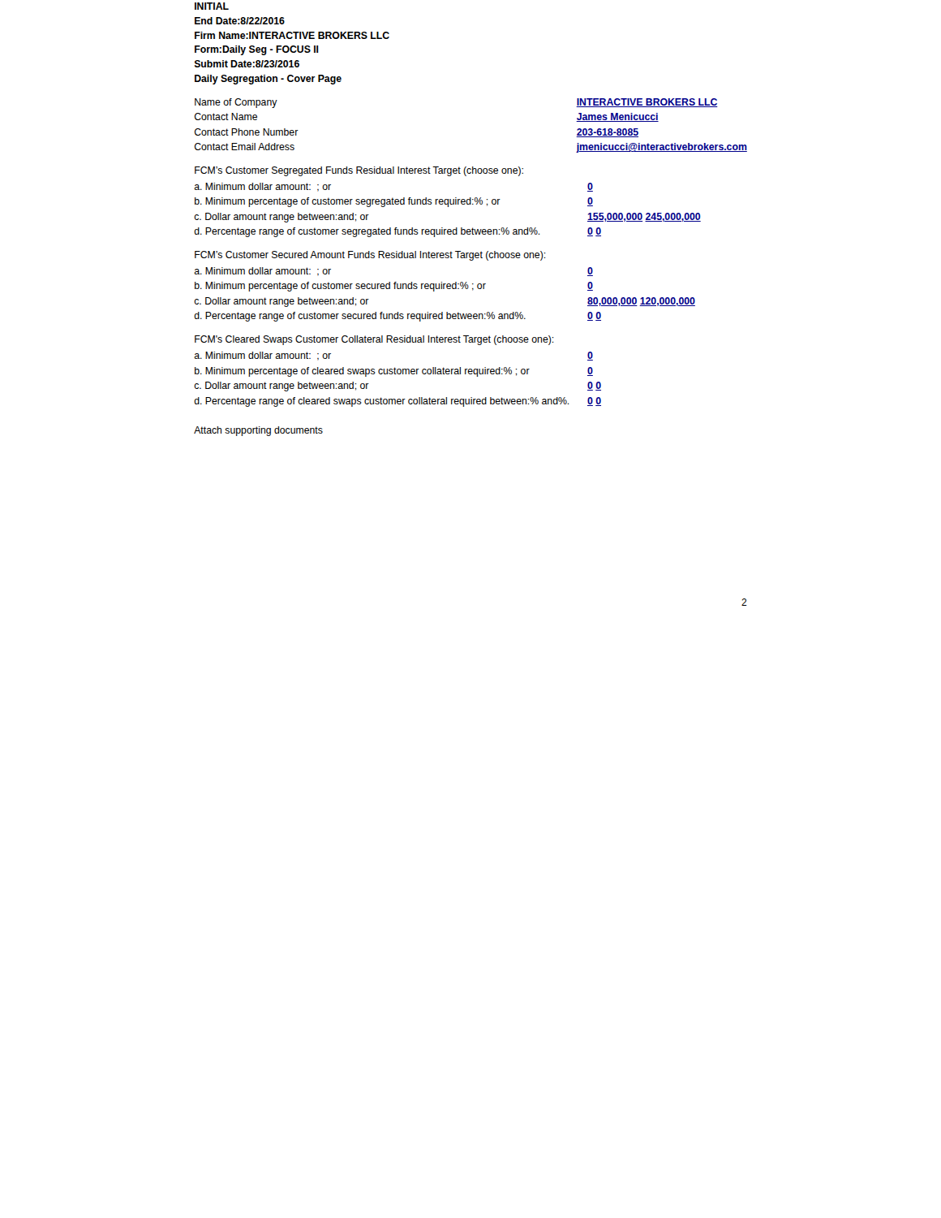INITIAL
End Date:8/22/2016
Firm Name:INTERACTIVE BROKERS LLC
Form:Daily Seg - FOCUS II
Submit Date:8/23/2016
Daily Segregation - Cover Page
| Name of Company | INTERACTIVE BROKERS LLC |
| Contact Name | James Menicucci |
| Contact Phone Number | 203-618-8085 |
| Contact Email Address | jmenicucci@interactivebrokers.com |
FCM’s Customer Segregated Funds Residual Interest Target (choose one):
| a. Minimum dollar amount: ; or | 0 |
| b. Minimum percentage of customer segregated funds required:% ; or | 0 |
| c. Dollar amount range between:and; or | 155,000,000 245,000,000 |
| d. Percentage range of customer segregated funds required between:% and%. | 0 0 |
FCM’s Customer Secured Amount Funds Residual Interest Target (choose one):
| a. Minimum dollar amount: ; or | 0 |
| b. Minimum percentage of customer secured funds required:% ; or | 0 |
| c. Dollar amount range between:and; or | 80,000,000 120,000,000 |
| d. Percentage range of customer secured funds required between:% and%. | 0 0 |
FCM's Cleared Swaps Customer Collateral Residual Interest Target (choose one):
| a. Minimum dollar amount: ; or | 0 |
| b. Minimum percentage of cleared swaps customer collateral required:% ; or | 0 |
| c. Dollar amount range between:and; or | 0 0 |
| d. Percentage range of cleared swaps customer collateral required between:% and%. | 0 0 |
Attach supporting documents
2